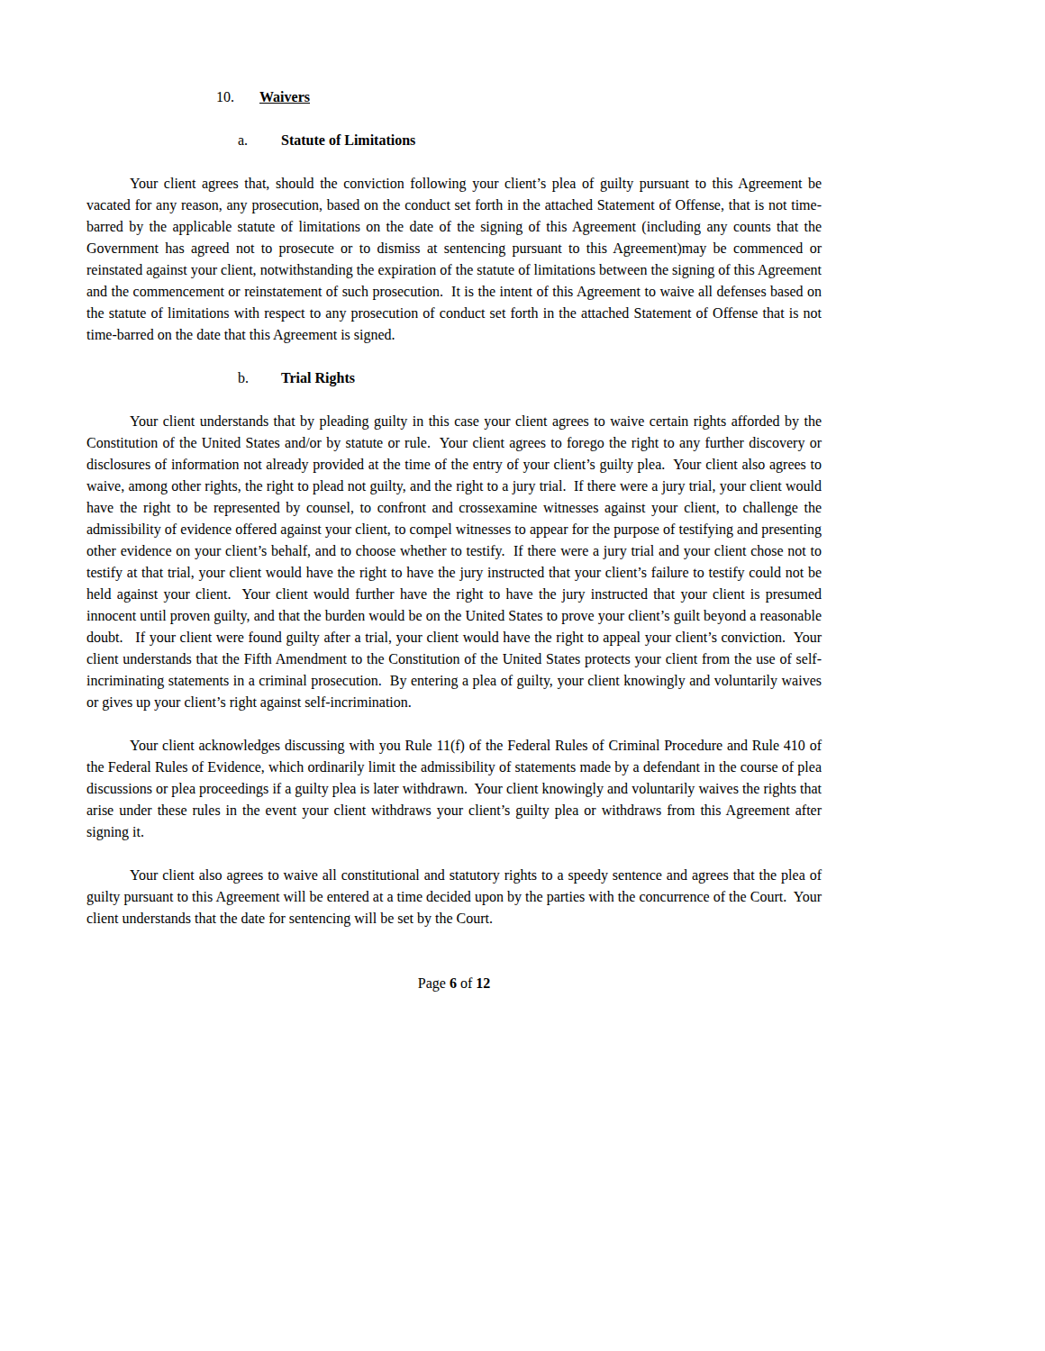10.
Waivers
a.
Statute of Limitations
Your client agrees that, should the conviction following your client’s plea of guilty pursuant to this Agreement be vacated for any reason, any prosecution, based on the conduct set forth in the attached Statement of Offense, that is not time-barred by the applicable statute of limitations on the date of the signing of this Agreement (including any counts that the Government has agreed not to prosecute or to dismiss at sentencing pursuant to this Agreement)may be commenced or reinstated against your client, notwithstanding the expiration of the statute of limitations between the signing of this Agreement and the commencement or reinstatement of such prosecution. It is the intent of this Agreement to waive all defenses based on the statute of limitations with respect to any prosecution of conduct set forth in the attached Statement of Offense that is not time-barred on the date that this Agreement is signed.
b.
Trial Rights
Your client understands that by pleading guilty in this case your client agrees to waive certain rights afforded by the Constitution of the United States and/or by statute or rule. Your client agrees to forego the right to any further discovery or disclosures of information not already provided at the time of the entry of your client’s guilty plea. Your client also agrees to waive, among other rights, the right to plead not guilty, and the right to a jury trial. If there were a jury trial, your client would have the right to be represented by counsel, to confront and crossexamine witnesses against your client, to challenge the admissibility of evidence offered against your client, to compel witnesses to appear for the purpose of testifying and presenting other evidence on your client’s behalf, and to choose whether to testify. If there were a jury trial and your client chose not to testify at that trial, your client would have the right to have the jury instructed that your client’s failure to testify could not be held against your client. Your client would further have the right to have the jury instructed that your client is presumed innocent until proven guilty, and that the burden would be on the United States to prove your client’s guilt beyond a reasonable doubt. If your client were found guilty after a trial, your client would have the right to appeal your client’s conviction. Your client understands that the Fifth Amendment to the Constitution of the United States protects your client from the use of self-incriminating statements in a criminal prosecution. By entering a plea of guilty, your client knowingly and voluntarily waives or gives up your client’s right against self-incrimination.
Your client acknowledges discussing with you Rule 11(f) of the Federal Rules of Criminal Procedure and Rule 410 of the Federal Rules of Evidence, which ordinarily limit the admissibility of statements made by a defendant in the course of plea discussions or plea proceedings if a guilty plea is later withdrawn. Your client knowingly and voluntarily waives the rights that arise under these rules in the event your client withdraws your client’s guilty plea or withdraws from this Agreement after signing it.
Your client also agrees to waive all constitutional and statutory rights to a speedy sentence and agrees that the plea of guilty pursuant to this Agreement will be entered at a time decided upon by the parties with the concurrence of the Court. Your client understands that the date for sentencing will be set by the Court.
Page 6 of 12